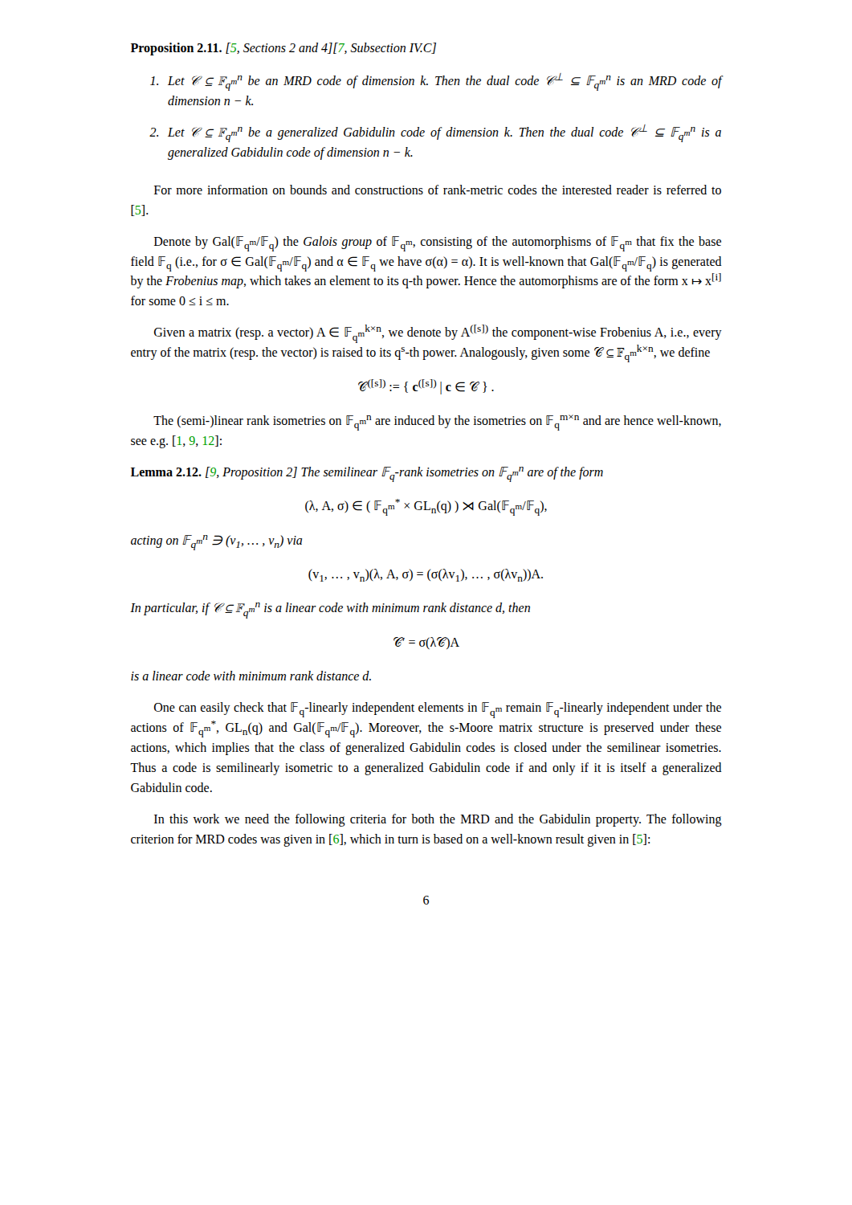Proposition 2.11. [5, Sections 2 and 4][7, Subsection IV.C]
Let 𝒞 ⊆ 𝔽qmn be an MRD code of dimension k. Then the dual code 𝒞⊥ ⊆ 𝔽qmn is an MRD code of dimension n − k.
Let 𝒞 ⊆ 𝔽qmn be a generalized Gabidulin code of dimension k. Then the dual code 𝒞⊥ ⊆ 𝔽qmn is a generalized Gabidulin code of dimension n − k.
For more information on bounds and constructions of rank-metric codes the interested reader is referred to [5].
Denote by Gal(𝔽qm/𝔽q) the Galois group of 𝔽qm, consisting of the automorphisms of 𝔽qm that fix the base field 𝔽q (i.e., for σ ∈ Gal(𝔽qm/𝔽q) and α ∈ 𝔽q we have σ(α) = α). It is well-known that Gal(𝔽qm/𝔽q) is generated by the Frobenius map, which takes an element to its q-th power. Hence the automorphisms are of the form x ↦ x[i] for some 0 ≤ i ≤ m.
Given a matrix (resp. a vector) A ∈ 𝔽qmk×n, we denote by A([s]) the component-wise Frobenius A, i.e., every entry of the matrix (resp. the vector) is raised to its qs-th power. Analogously, given some 𝒞 ⊆ 𝔽qmk×n, we define
𝒞([s]) := { c([s]) | c ∈ 𝒞 } .
The (semi-)linear rank isometries on 𝔽qmn are induced by the isometries on 𝔽qm×n and are hence well-known, see e.g. [1, 9, 12]:
Lemma 2.12. [9, Proposition 2] The semilinear 𝔽q-rank isometries on 𝔽qmn are of the form
(λ, A, σ) ∈ ( 𝔽qm* × GLn(q) ) ⋊ Gal(𝔽qm/𝔽q),
acting on 𝔽qmn ∋ (v1, … , vn) via
(v1, … , vn)(λ, A, σ) = (σ(λv1), … , σ(λvn))A.
In particular, if 𝒞 ⊆ 𝔽qmn is a linear code with minimum rank distance d, then
𝒞′ = σ(λ𝒞)A
is a linear code with minimum rank distance d.
One can easily check that 𝔽q-linearly independent elements in 𝔽qm remain 𝔽q-linearly independent under the actions of 𝔽qm*, GLn(q) and Gal(𝔽qm/𝔽q). Moreover, the s-Moore matrix structure is preserved under these actions, which implies that the class of generalized Gabidulin codes is closed under the semilinear isometries. Thus a code is semilinearly isometric to a generalized Gabidulin code if and only if it is itself a generalized Gabidulin code.
In this work we need the following criteria for both the MRD and the Gabidulin property. The following criterion for MRD codes was given in [6], which in turn is based on a well-known result given in [5]:
6